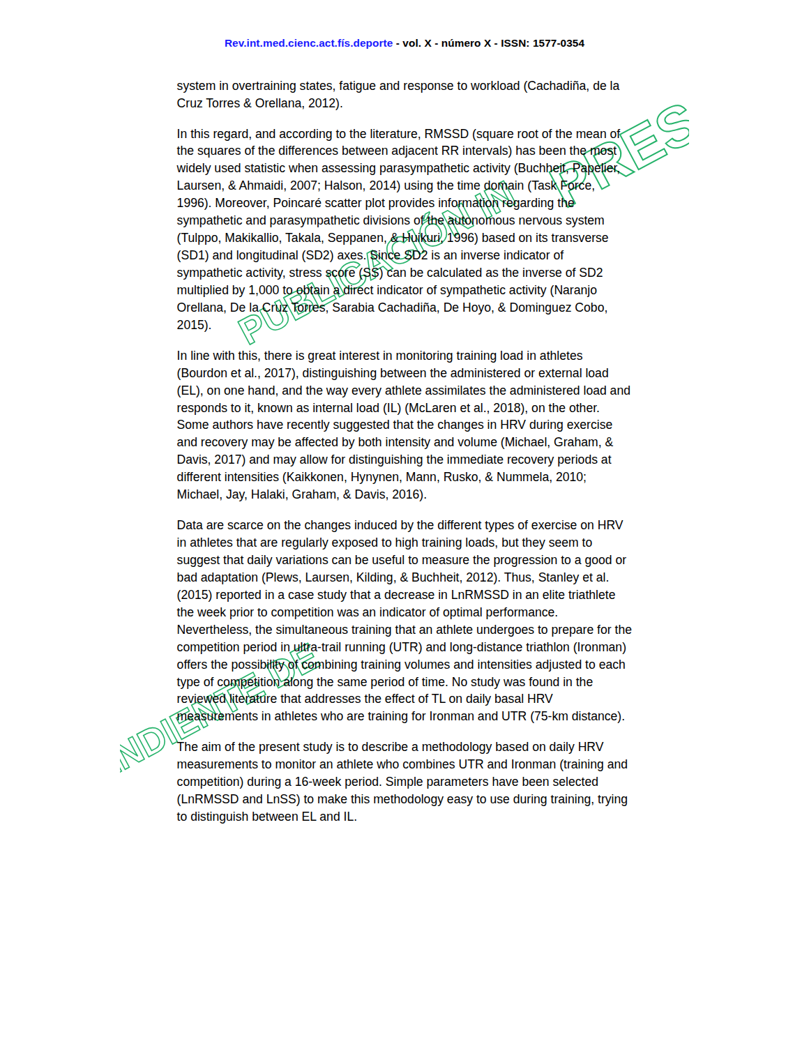Rev.int.med.cienc.act.fís.deporte - vol. X - número X - ISSN: 1577-0354
PRESS
PUBLICACIÓN IN
PENDIENTE DE
system in overtraining states, fatigue and response to workload (Cachadiña, de la Cruz Torres & Orellana, 2012).
In this regard, and according to the literature, RMSSD (square root of the mean of the squares of the differences between adjacent RR intervals) has been the most widely used statistic when assessing parasympathetic activity (Buchheit, Papelier, Laursen, & Ahmaidi, 2007; Halson, 2014) using the time domain (Task Force, 1996). Moreover, Poincaré scatter plot provides information regarding the sympathetic and parasympathetic divisions of the autonomous nervous system (Tulppo, Makikallio, Takala, Seppanen, & Huikuri, 1996) based on its transverse (SD1) and longitudinal (SD2) axes. Since SD2 is an inverse indicator of sympathetic activity, stress score (SS) can be calculated as the inverse of SD2 multiplied by 1,000 to obtain a direct indicator of sympathetic activity (Naranjo Orellana, De la Cruz Torres, Sarabia Cachadiña, De Hoyo, & Dominguez Cobo, 2015).
In line with this, there is great interest in monitoring training load in athletes (Bourdon et al., 2017), distinguishing between the administered or external load (EL), on one hand, and the way every athlete assimilates the administered load and responds to it, known as internal load (IL) (McLaren et al., 2018), on the other. Some authors have recently suggested that the changes in HRV during exercise and recovery may be affected by both intensity and volume (Michael, Graham, & Davis, 2017) and may allow for distinguishing the immediate recovery periods at different intensities (Kaikkonen, Hynynen, Mann, Rusko, & Nummela, 2010; Michael, Jay, Halaki, Graham, & Davis, 2016).
Data are scarce on the changes induced by the different types of exercise on HRV in athletes that are regularly exposed to high training loads, but they seem to suggest that daily variations can be useful to measure the progression to a good or bad adaptation (Plews, Laursen, Kilding, & Buchheit, 2012). Thus, Stanley et al. (2015) reported in a case study that a decrease in LnRMSSD in an elite triathlete the week prior to competition was an indicator of optimal performance. Nevertheless, the simultaneous training that an athlete undergoes to prepare for the competition period in ultra-trail running (UTR) and long-distance triathlon (Ironman) offers the possibility of combining training volumes and intensities adjusted to each type of competition along the same period of time. No study was found in the reviewed literature that addresses the effect of TL on daily basal HRV measurements in athletes who are training for Ironman and UTR (75-km distance).
The aim of the present study is to describe a methodology based on daily HRV measurements to monitor an athlete who combines UTR and Ironman (training and competition) during a 16-week period. Simple parameters have been selected (LnRMSSD and LnSS) to make this methodology easy to use during training, trying to distinguish between EL and IL.